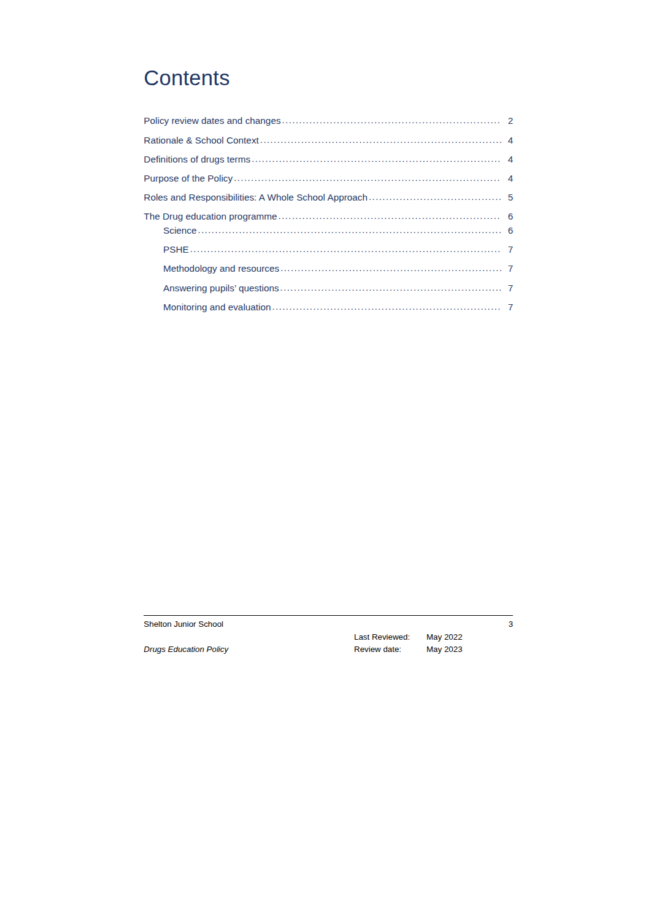Contents
Policy review dates and changes .................................................................................................. 2
Rationale & School Context ......................................................................................................... 4
Definitions of drugs terms ........................................................................................................... 4
Purpose of the Policy ................................................................................................................. 4
Roles and Responsibilities: A Whole School Approach ..................................................................... 5
The Drug education programme ....................................................................................................... 6
Science ................................................................................................................................. 6
PSHE ..................................................................................................................................... 7
Methodology and resources ..................................................................................................... 7
Answering pupils’ questions ..................................................................................................... 7
Monitoring and evaluation ....................................................................................................... 7
Shelton Junior School
Drugs Education Policy
| Last Reviewed: | May 2022 |
| Review date: | May 2023 |
3